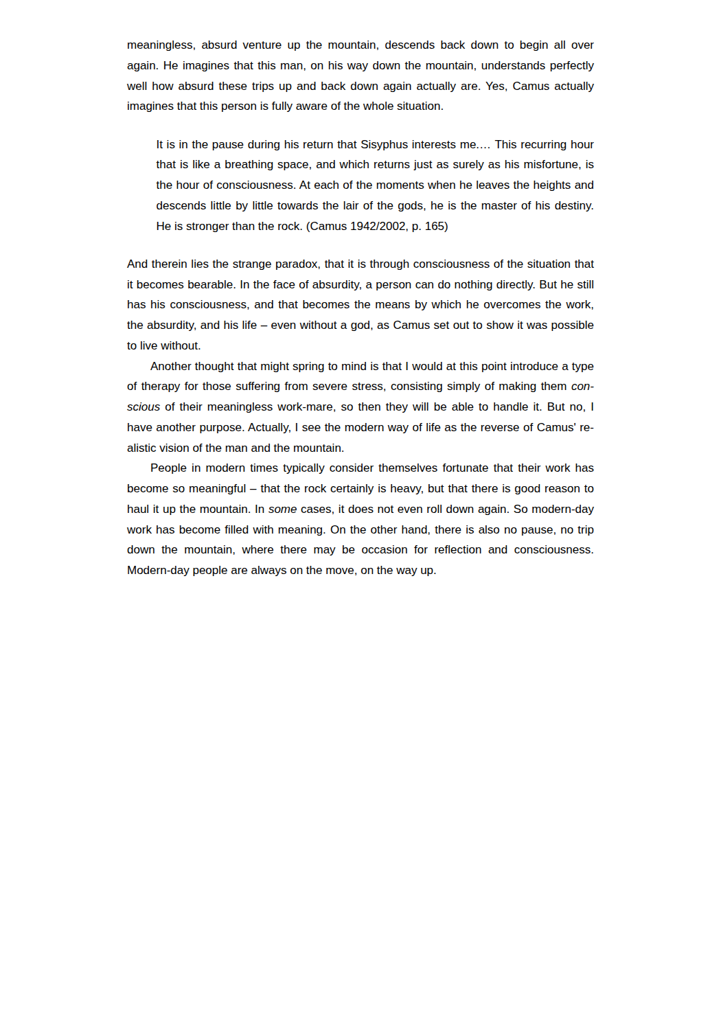meaningless, absurd venture up the mountain, descends back down to begin all over again. He imagines that this man, on his way down the mountain, understands perfectly well how absurd these trips up and back down again actually are. Yes, Camus actually imagines that this person is fully aware of the whole situation.
It is in the pause during his return that Sisyphus interests me.… This recurring hour that is like a breathing space, and which returns just as surely as his misfortune, is the hour of consciousness. At each of the moments when he leaves the heights and descends little by little towards the lair of the gods, he is the master of his destiny. He is stronger than the rock. (Camus 1942/2002, p. 165)
And therein lies the strange paradox, that it is through consciousness of the situation that it becomes bearable. In the face of absurdity, a person can do nothing directly. But he still has his consciousness, and that becomes the means by which he overcomes the work, the absurdity, and his life – even without a god, as Camus set out to show it was possible to live without.
Another thought that might spring to mind is that I would at this point introduce a type of therapy for those suffering from severe stress, consisting simply of making them conscious of their meaningless work-mare, so then they will be able to handle it. But no, I have another purpose. Actually, I see the modern way of life as the reverse of Camus' realistic vision of the man and the mountain.
People in modern times typically consider themselves fortunate that their work has become so meaningful – that the rock certainly is heavy, but that there is good reason to haul it up the mountain. In some cases, it does not even roll down again. So modern-day work has become filled with meaning. On the other hand, there is also no pause, no trip down the mountain, where there may be occasion for reflection and consciousness. Modern-day people are always on the move, on the way up.